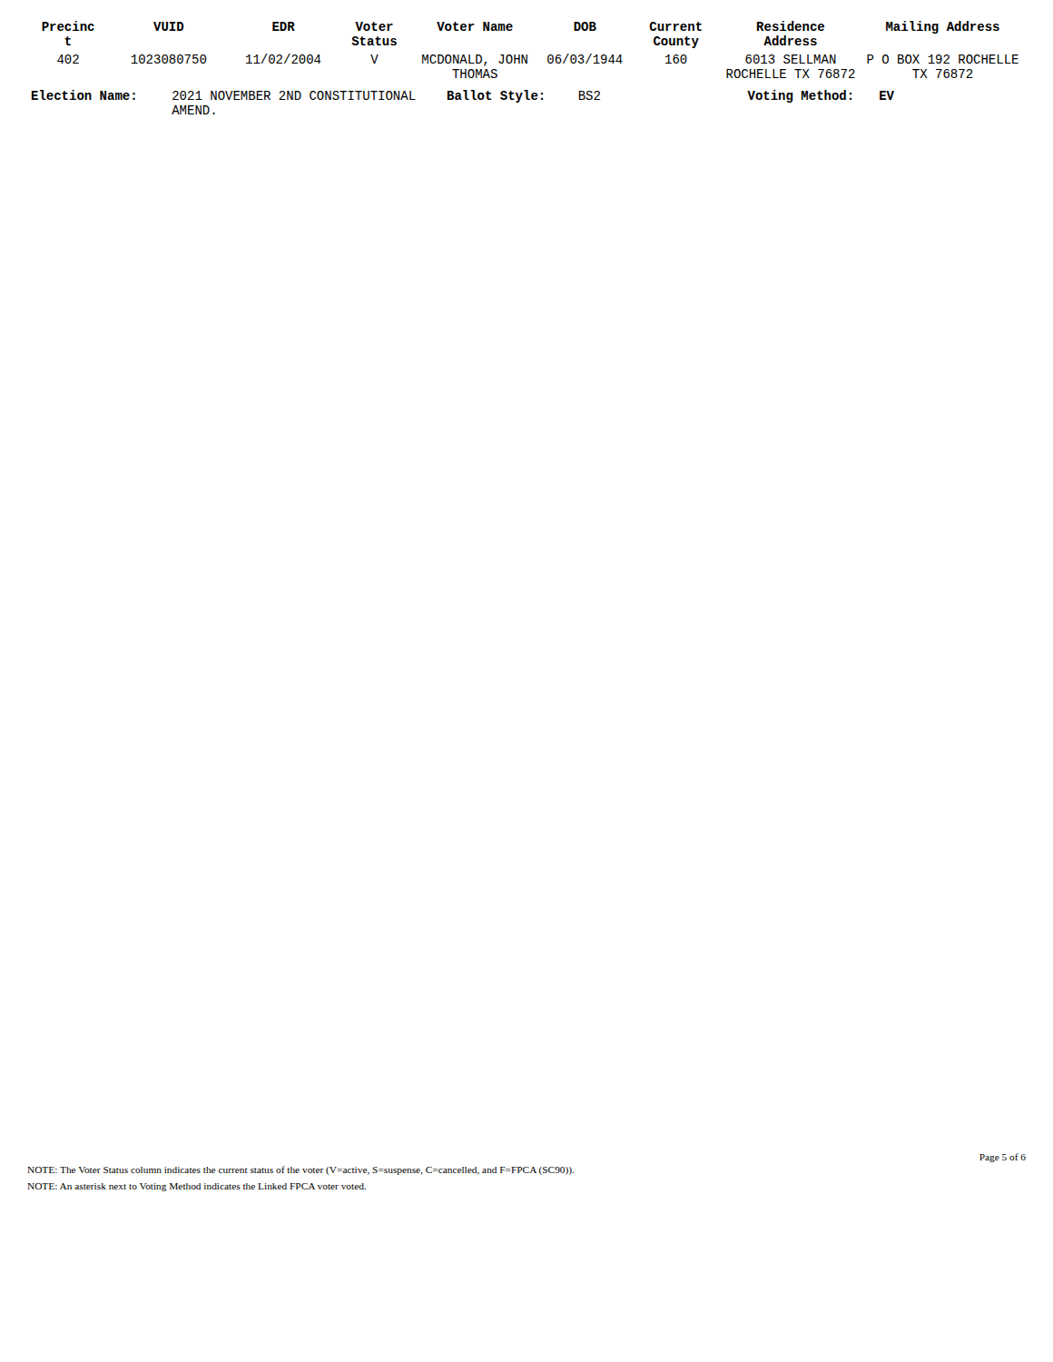| Precinc t | VUID | EDR | Voter Status | Voter Name | DOB | Current County | Residence Address | Mailing Address |
| --- | --- | --- | --- | --- | --- | --- | --- | --- |
| 402 | 1023080750 | 11/02/2004 | V | MCDONALD, JOHN THOMAS | 06/03/1944 | 160 | 6013 SELLMAN ROCHELLE TX 76872 | P O BOX 192 ROCHELLE TX 76872 |
| Election Name: | 2021 NOVEMBER 2ND CONSTITUTIONAL AMEND. | Ballot Style: | BS2 | Voting Method: | EV |
Page 5 of 6
NOTE: The Voter Status column indicates the current status of the voter (V=active, S=suspense, C=cancelled, and F=FPCA (SC90)).
NOTE: An asterisk next to Voting Method indicates the Linked FPCA voter voted.